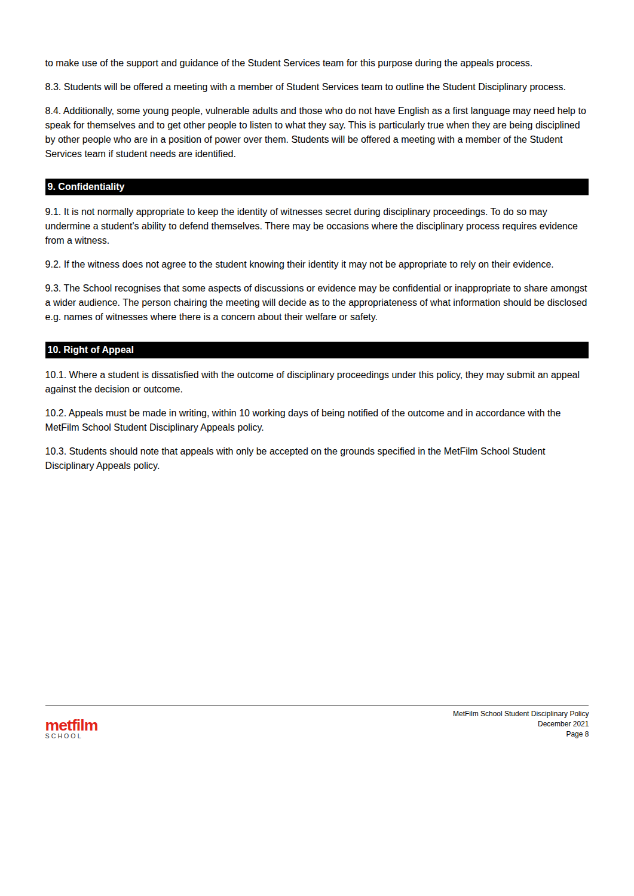to make use of the support and guidance of the Student Services team for this purpose during the appeals process.
8.3. Students will be offered a meeting with a member of Student Services team to outline the Student Disciplinary process.
8.4. Additionally, some young people, vulnerable adults and those who do not have English as a first language may need help to speak for themselves and to get other people to listen to what they say. This is particularly true when they are being disciplined by other people who are in a position of power over them. Students will be offered a meeting with a member of the Student Services team if student needs are identified.
9. Confidentiality
9.1. It is not normally appropriate to keep the identity of witnesses secret during disciplinary proceedings. To do so may undermine a student's ability to defend themselves. There may be occasions where the disciplinary process requires evidence from a witness.
9.2. If the witness does not agree to the student knowing their identity it may not be appropriate to rely on their evidence.
9.3. The School recognises that some aspects of discussions or evidence may be confidential or inappropriate to share amongst a wider audience. The person chairing the meeting will decide as to the appropriateness of what information should be disclosed e.g. names of witnesses where there is a concern about their welfare or safety.
10. Right of Appeal
10.1. Where a student is dissatisfied with the outcome of disciplinary proceedings under this policy, they may submit an appeal against the decision or outcome.
10.2. Appeals must be made in writing, within 10 working days of being notified of the outcome and in accordance with the MetFilm School Student Disciplinary Appeals policy.
10.3. Students should note that appeals with only be accepted on the grounds specified in the MetFilm School Student Disciplinary Appeals policy.
metfilmSCHOOL
MetFilm School Student Disciplinary Policy
December 2021
Page 8